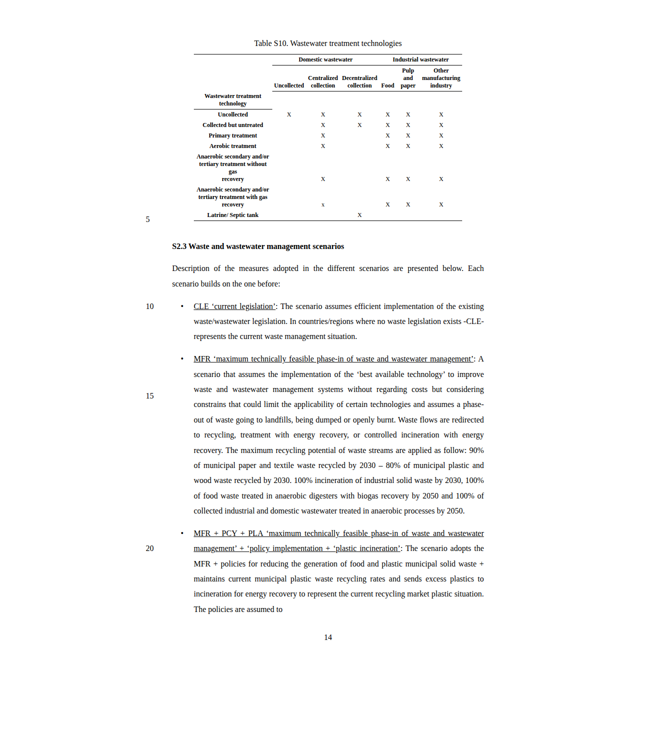Table S10. Wastewater treatment technologies
| | Domestic wastewater | Industrial wastewater |
| --- | --- | --- |
| Uncollected | Centralized collection | Decentralized collection | Food | Pulp and paper | Other manufacturing industry |
| Wastewater treatment technology | |
| Uncollected | X | X | X | X | X | X |
| Collected but untreated | | X | X | X | X | X |
| Primary treatment | | X | | X | X | X |
| Aerobic treatment | | X | | X | X | X |
| Anaerobic secondary and/or tertiary treatment without gas recovery | | X | | X | X | X |
| Anaerobic secondary and/or tertiary treatment with gas recovery | | x | | X | X | X |
| Latrine/ Septic tank | | | X | | | |
5
S2.3 Waste and wastewater management scenarios
Description of the measures adopted in the different scenarios are presented below. Each scenario builds on the one before:
10 CLE ‘current legislation’: The scenario assumes efficient implementation of the existing waste/wastewater legislation. In countries/regions where no waste legislation exists -CLE- represents the current waste management situation.
15 MFR ‘maximum technically feasible phase-in of waste and wastewater management’: A scenario that assumes the implementation of the ‘best available technology’ to improve waste and wastewater management systems without regarding costs but considering constrains that could limit the applicability of certain technologies and assumes a phase-out of waste going to landfills, being dumped or openly burnt. Waste flows are redirected to recycling, treatment with energy recovery, or controlled incineration with energy recovery. The maximum recycling potential of waste streams are applied as follow: 90% of municipal paper and textile waste recycled by 2030 – 80% of municipal plastic and wood waste recycled by 2030. 100% incineration of industrial solid waste by 2030, 100% of food waste treated in anaerobic digesters with biogas recovery by 2050 and 100% of collected industrial and domestic wastewater treated in anaerobic processes by 2050.
20 MFR + PCY + PLA ‘maximum technically feasible phase-in of waste and wastewater management’ + ‘policy implementation + ‘plastic incineration’: The scenario adopts the MFR + policies for reducing the generation of food and plastic municipal solid waste + maintains current municipal plastic waste recycling rates and sends excess plastics to incineration for energy recovery to represent the current recycling market plastic situation. The policies are assumed to
14